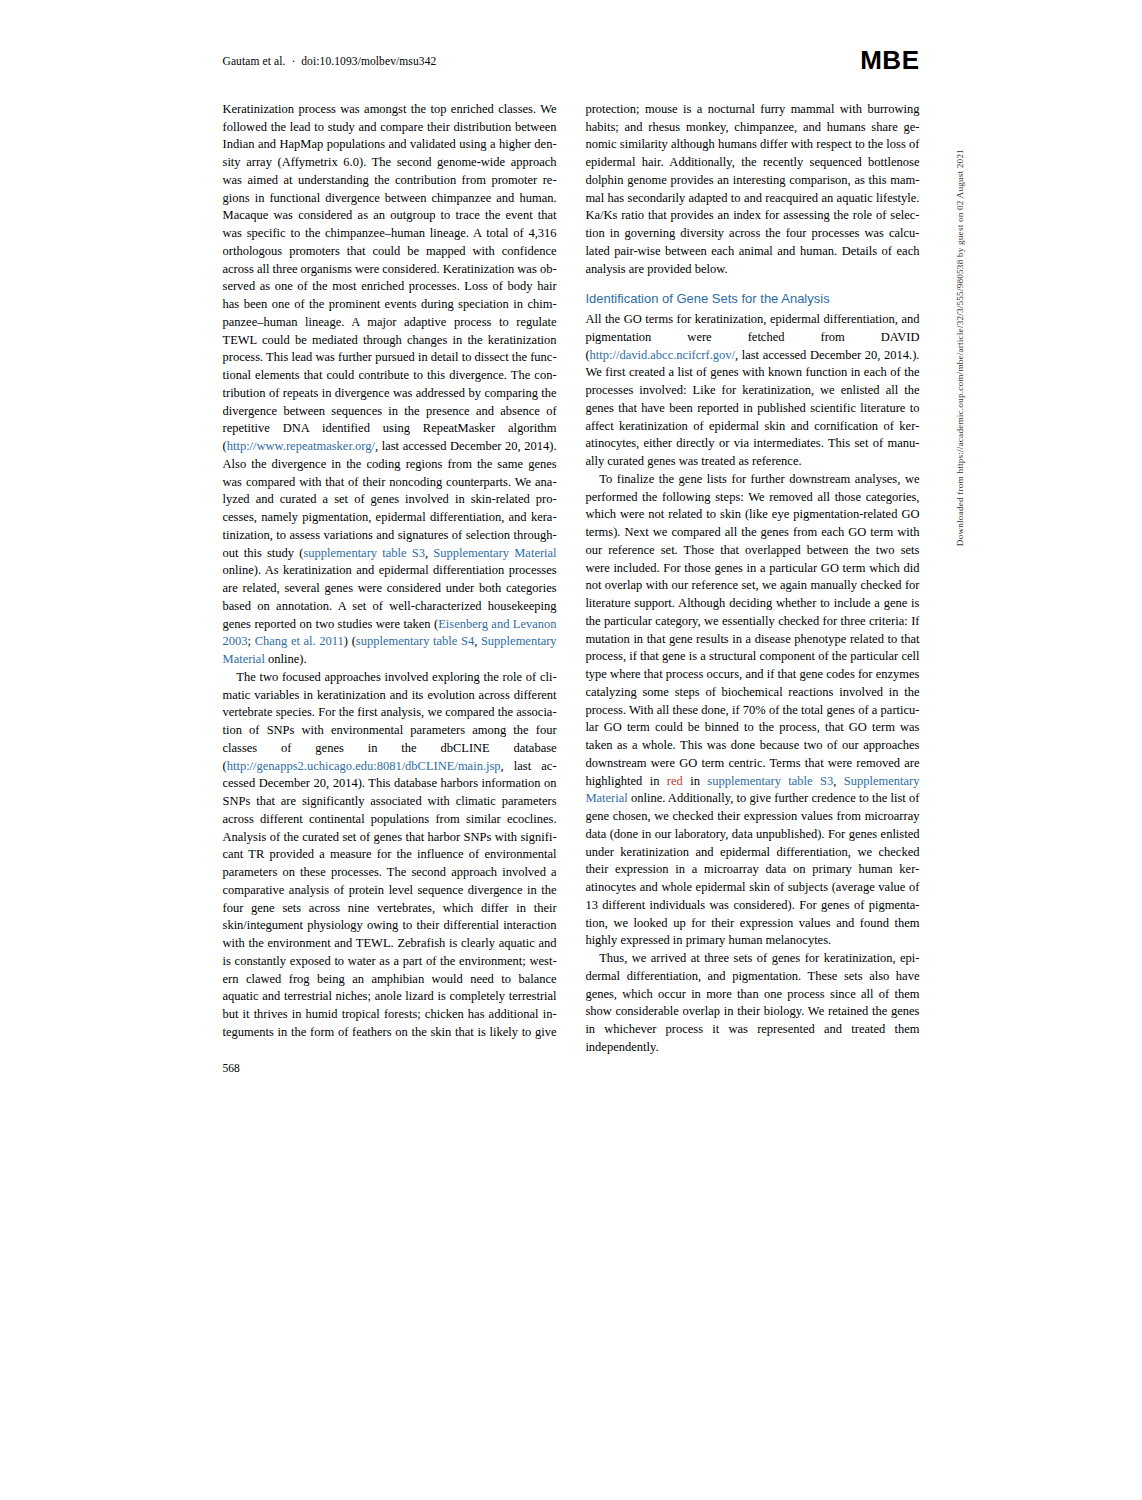Gautam et al. · doi:10.1093/molbev/msu342
MBE
Downloaded from https://academic.oup.com/mbe/article/32/3/555/980538 by guest on 02 August 2021
Keratinization process was amongst the top enriched classes. We followed the lead to study and compare their distribution between Indian and HapMap populations and validated using a higher density array (Affymetrix 6.0). The second genome-wide approach was aimed at understanding the contribution from promoter regions in functional divergence between chimpanzee and human. Macaque was considered as an outgroup to trace the event that was specific to the chimpanzee–human lineage. A total of 4,316 orthologous promoters that could be mapped with confidence across all three organisms were considered. Keratinization was observed as one of the most enriched processes. Loss of body hair has been one of the prominent events during speciation in chimpanzee–human lineage. A major adaptive process to regulate TEWL could be mediated through changes in the keratinization process. This lead was further pursued in detail to dissect the functional elements that could contribute to this divergence. The contribution of repeats in divergence was addressed by comparing the divergence between sequences in the presence and absence of repetitive DNA identified using RepeatMasker algorithm (http://www.repeatmasker.org/, last accessed December 20, 2014). Also the divergence in the coding regions from the same genes was compared with that of their noncoding counterparts. We analyzed and curated a set of genes involved in skin-related processes, namely pigmentation, epidermal differentiation, and keratinization, to assess variations and signatures of selection throughout this study (supplementary table S3, Supplementary Material online). As keratinization and epidermal differentiation processes are related, several genes were considered under both categories based on annotation. A set of well-characterized housekeeping genes reported on two studies were taken (Eisenberg and Levanon 2003; Chang et al. 2011) (supplementary table S4, Supplementary Material online).
The two focused approaches involved exploring the role of climatic variables in keratinization and its evolution across different vertebrate species. For the first analysis, we compared the association of SNPs with environmental parameters among the four classes of genes in the dbCLINE database (http://genapps2.uchicago.edu:8081/dbCLINE/main.jsp, last accessed December 20, 2014). This database harbors information on SNPs that are significantly associated with climatic parameters across different continental populations from similar ecoclines. Analysis of the curated set of genes that harbor SNPs with significant TR provided a measure for the influence of environmental parameters on these processes. The second approach involved a comparative analysis of protein level sequence divergence in the four gene sets across nine vertebrates, which differ in their skin/integument physiology owing to their differential interaction with the environment and TEWL. Zebrafish is clearly aquatic and is constantly exposed to water as a part of the environment; western clawed frog being an amphibian would need to balance aquatic and terrestrial niches; anole lizard is completely terrestrial but it thrives in humid tropical forests; chicken has additional integuments in the form of feathers on the skin that is likely to give protection; mouse is a nocturnal furry mammal with burrowing habits; and rhesus monkey, chimpanzee, and humans share genomic similarity although humans differ with respect to the loss of epidermal hair. Additionally, the recently sequenced bottlenose dolphin genome provides an interesting comparison, as this mammal has secondarily adapted to and reacquired an aquatic lifestyle. Ka/Ks ratio that provides an index for assessing the role of selection in governing diversity across the four processes was calculated pair-wise between each animal and human. Details of each analysis are provided below.
Identification of Gene Sets for the Analysis
All the GO terms for keratinization, epidermal differentiation, and pigmentation were fetched from DAVID (http://david.abcc.ncifcrf.gov/, last accessed December 20, 2014.). We first created a list of genes with known function in each of the processes involved: Like for keratinization, we enlisted all the genes that have been reported in published scientific literature to affect keratinization of epidermal skin and cornification of keratinocytes, either directly or via intermediates. This set of manually curated genes was treated as reference.
To finalize the gene lists for further downstream analyses, we performed the following steps: We removed all those categories, which were not related to skin (like eye pigmentation-related GO terms). Next we compared all the genes from each GO term with our reference set. Those that overlapped between the two sets were included. For those genes in a particular GO term which did not overlap with our reference set, we again manually checked for literature support. Although deciding whether to include a gene is the particular category, we essentially checked for three criteria: If mutation in that gene results in a disease phenotype related to that process, if that gene is a structural component of the particular cell type where that process occurs, and if that gene codes for enzymes catalyzing some steps of biochemical reactions involved in the process. With all these done, if 70% of the total genes of a particular GO term could be binned to the process, that GO term was taken as a whole. This was done because two of our approaches downstream were GO term centric. Terms that were removed are highlighted in red in supplementary table S3, Supplementary Material online. Additionally, to give further credence to the list of gene chosen, we checked their expression values from microarray data (done in our laboratory, data unpublished). For genes enlisted under keratinization and epidermal differentiation, we checked their expression in a microarray data on primary human keratinocytes and whole epidermal skin of subjects (average value of 13 different individuals was considered). For genes of pigmentation, we looked up for their expression values and found them highly expressed in primary human melanocytes.
Thus, we arrived at three sets of genes for keratinization, epidermal differentiation, and pigmentation. These sets also have genes, which occur in more than one process since all of them show considerable overlap in their biology. We retained the genes in whichever process it was represented and treated them independently.
568